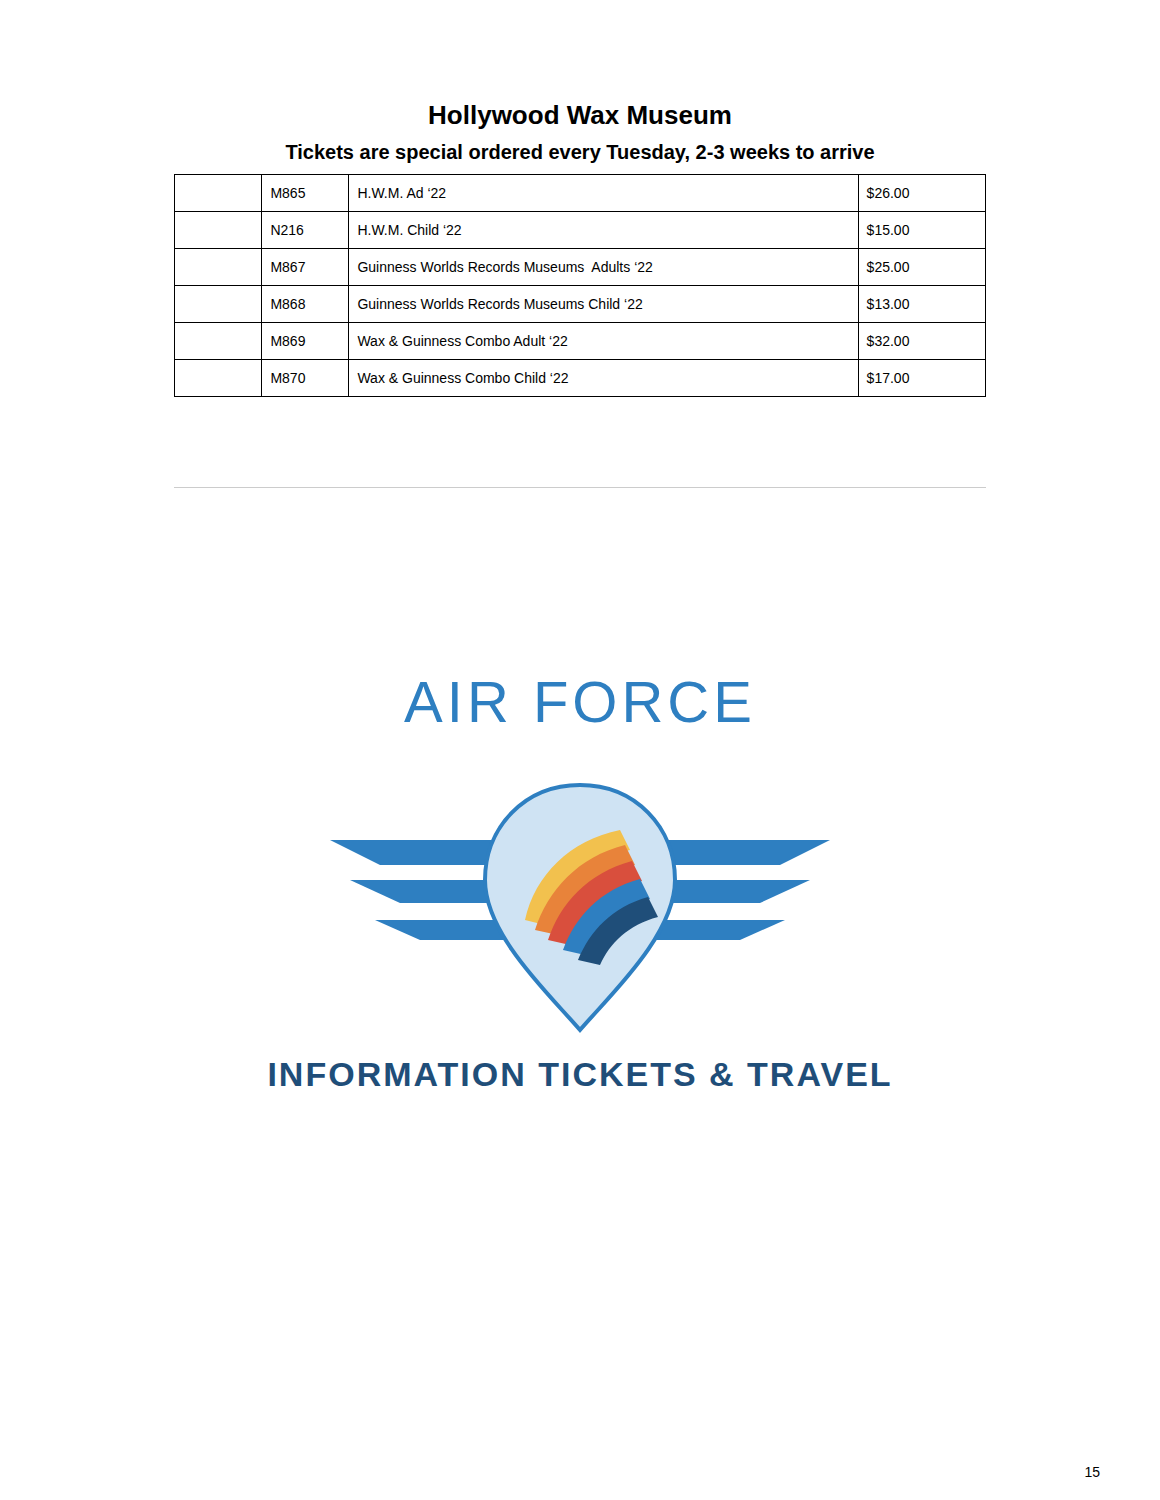Hollywood Wax Museum
Tickets are special ordered every Tuesday, 2-3 weeks to arrive
| | M865 | H.W.M. Ad ‘22 | $26.00 |
| | N216 | H.W.M. Child ‘22 | $15.00 |
| | M867 | Guinness Worlds Records Museums Adults ‘22 | $25.00 |
| | M868 | Guinness Worlds Records Museums Child ‘22 | $13.00 |
| | M869 | Wax & Guinness Combo Adult ‘22 | $32.00 |
| | M870 | Wax & Guinness Combo Child ‘22 | $17.00 |
AIR FORCE
INFORMATION TICKETS & TRAVEL
15